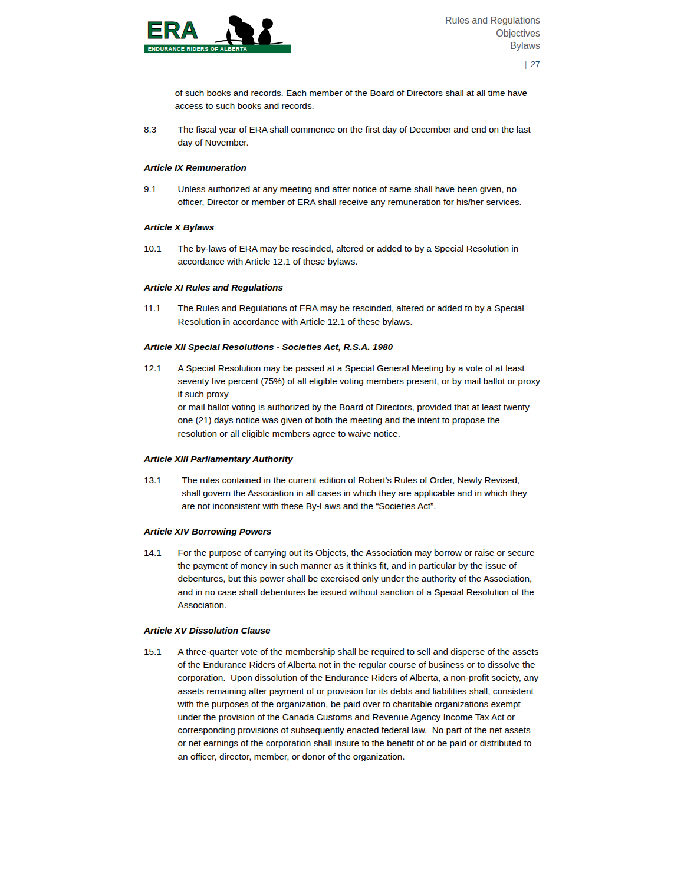Rules and Regulations Objectives Bylaws
| 27
of such books and records. Each member of the Board of Directors shall at all time have access to such books and records.
8.3
The fiscal year of ERA shall commence on the first day of December and end on the last day of November.
Article IX Remuneration
9.1
Unless authorized at any meeting and after notice of same shall have been given, no officer, Director or member of ERA shall receive any remuneration for his/her services.
Article X Bylaws
10.1
The by-laws of ERA may be rescinded, altered or added to by a Special Resolution in accordance with Article 12.1 of these bylaws.
Article XI Rules and Regulations
11.1
The Rules and Regulations of ERA may be rescinded, altered or added to by a Special Resolution in accordance with Article 12.1 of these bylaws.
Article XII Special Resolutions - Societies Act, R.S.A. 1980
12.1
A Special Resolution may be passed at a Special General Meeting by a vote of at least seventy five percent (75%) of all eligible voting members present, or by mail ballot or proxy if such proxy
or mail ballot voting is authorized by the Board of Directors, provided that at least twenty one (21) days notice was given of both the meeting and the intent to propose the resolution or all eligible members agree to waive notice.
Article XIII Parliamentary Authority
13.1
The rules contained in the current edition of Robert's Rules of Order, Newly Revised, shall govern the Association in all cases in which they are applicable and in which they are not inconsistent with these By-Laws and the “Societies Act”.
Article XIV Borrowing Powers
14.1
For the purpose of carrying out its Objects, the Association may borrow or raise or secure the payment of money in such manner as it thinks fit, and in particular by the issue of debentures, but this power shall be exercised only under the authority of the Association, and in no case shall debentures be issued without sanction of a Special Resolution of the Association.
Article XV Dissolution Clause
15.1
A three-quarter vote of the membership shall be required to sell and disperse of the assets of the Endurance Riders of Alberta not in the regular course of business or to dissolve the corporation. Upon dissolution of the Endurance Riders of Alberta, a non-profit society, any assets remaining after payment of or provision for its debts and liabilities shall, consistent with the purposes of the organization, be paid over to charitable organizations exempt under the provision of the Canada Customs and Revenue Agency Income Tax Act or corresponding provisions of subsequently enacted federal law. No part of the net assets or net earnings of the corporation shall insure to the benefit of or be paid or distributed to an officer, director, member, or donor of the organization.